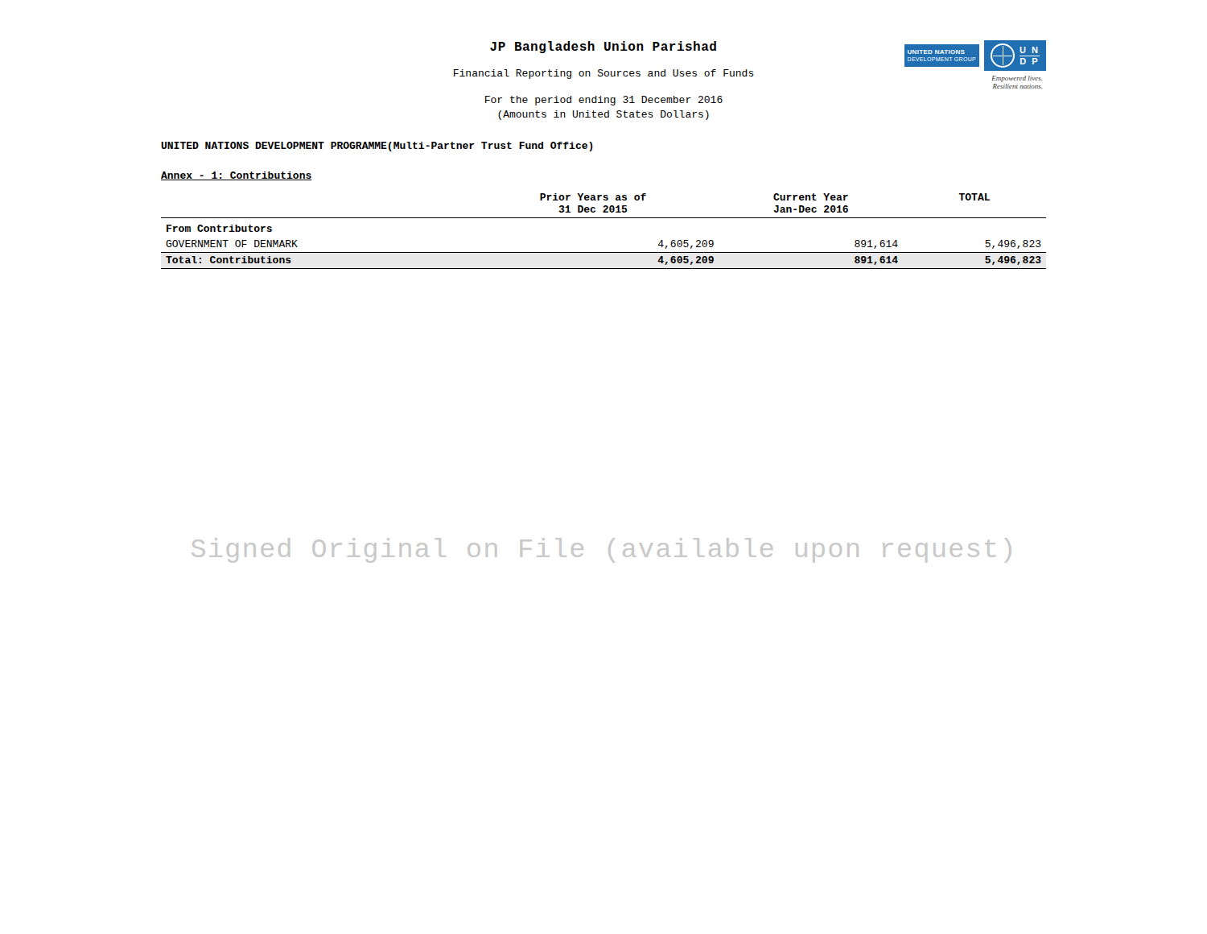UNITED NATIONS
DEVELOPMENT GROUP
U N
D P
Empowered lives.
Resilient nations.
JP Bangladesh Union Parishad
Financial Reporting on Sources and Uses of Funds
For the period ending 31 December 2016
(Amounts in United States Dollars)
UNITED NATIONS DEVELOPMENT PROGRAMME(Multi-Partner Trust Fund Office)
Annex - 1: Contributions
| | Prior Years as of 31 Dec 2015 | Current Year Jan-Dec 2016 | TOTAL |
| --- | --- | --- | --- |
| From Contributors | | | |
| GOVERNMENT OF DENMARK | 4,605,209 | 891,614 | 5,496,823 |
| Total: Contributions | 4,605,209 | 891,614 | 5,496,823 |
Signed Original on File (available upon request)